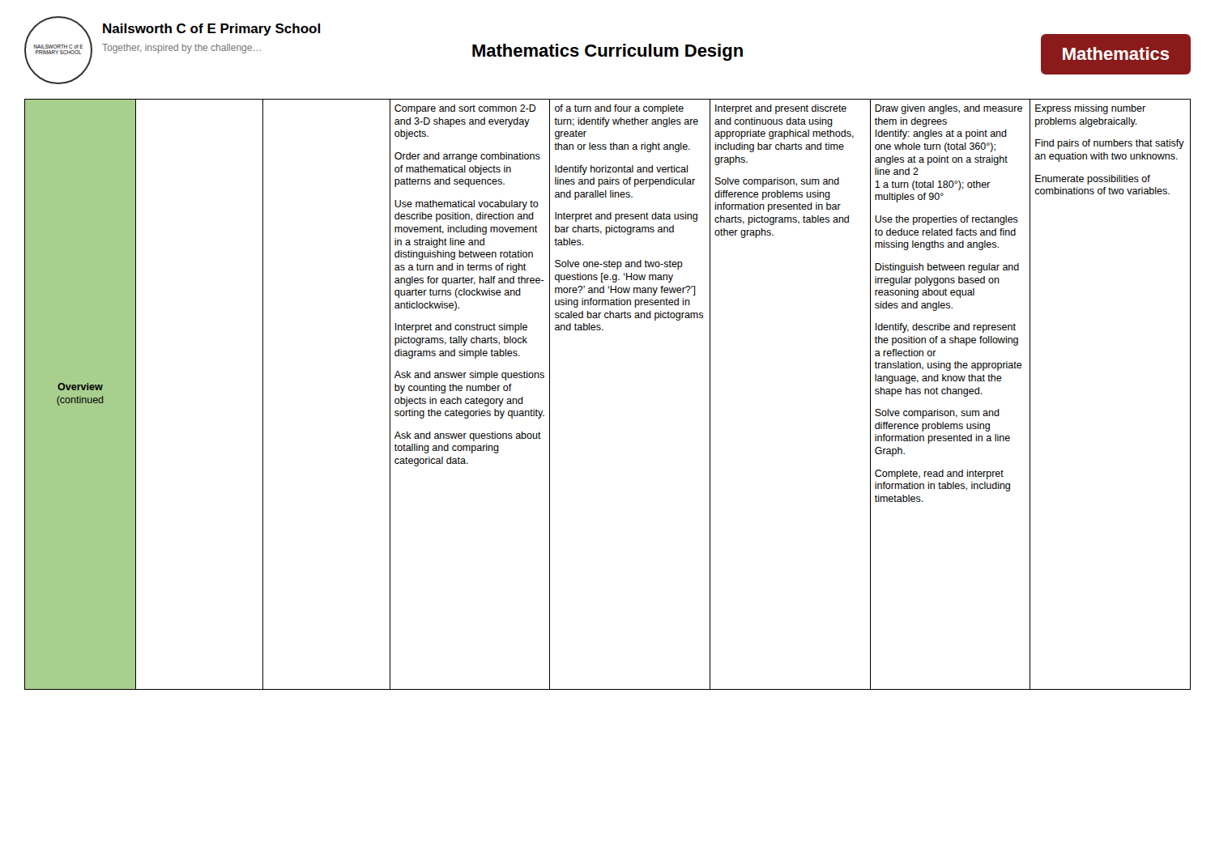NAILSWORTH C of E
PRIMARY SCHOOL
Nailsworth C of E Primary School
Together, inspired by the challenge…
Mathematics Curriculum Design
Mathematics
| Overview (continued | | | Compare and sort common 2-D and 3-D shapes and everyday objects. Order and arrange combinations of mathematical objects in patterns and sequences. Use mathematical vocabulary to describe position, direction and movement, including movement in a straight line and distinguishing between rotation as a turn and in terms of right angles for quarter, half and three-quarter turns (clockwise and anticlockwise). Interpret and construct simple pictograms, tally charts, block diagrams and simple tables. Ask and answer simple questions by counting the number of objects in each category and sorting the categories by quantity. Ask and answer questions about totalling and comparing categorical data. | of a turn and four a complete turn; identify whether angles are greater than or less than a right angle. Identify horizontal and vertical lines and pairs of perpendicular and parallel lines. Interpret and present data using bar charts, pictograms and tables. Solve one-step and two-step questions [e.g. ‘How many more?’ and ‘How many fewer?’] using information presented in scaled bar charts and pictograms and tables. | Interpret and present discrete and continuous data using appropriate graphical methods, including bar charts and time graphs. Solve comparison, sum and difference problems using information presented in bar charts, pictograms, tables and other graphs. | Draw given angles, and measure them in degrees Identify: angles at a point and one whole turn (total 360°); angles at a point on a straight line and 2 1 a turn (total 180°); other multiples of 90° Use the properties of rectangles to deduce related facts and find missing lengths and angles. Distinguish between regular and irregular polygons based on reasoning about equal sides and angles. Identify, describe and represent the position of a shape following a reflection or translation, using the appropriate language, and know that the shape has not changed. Solve comparison, sum and difference problems using information presented in a line Graph. Complete, read and interpret information in tables, including timetables. | Express missing number problems algebraically. Find pairs of numbers that satisfy an equation with two unknowns. Enumerate possibilities of combinations of two variables. |